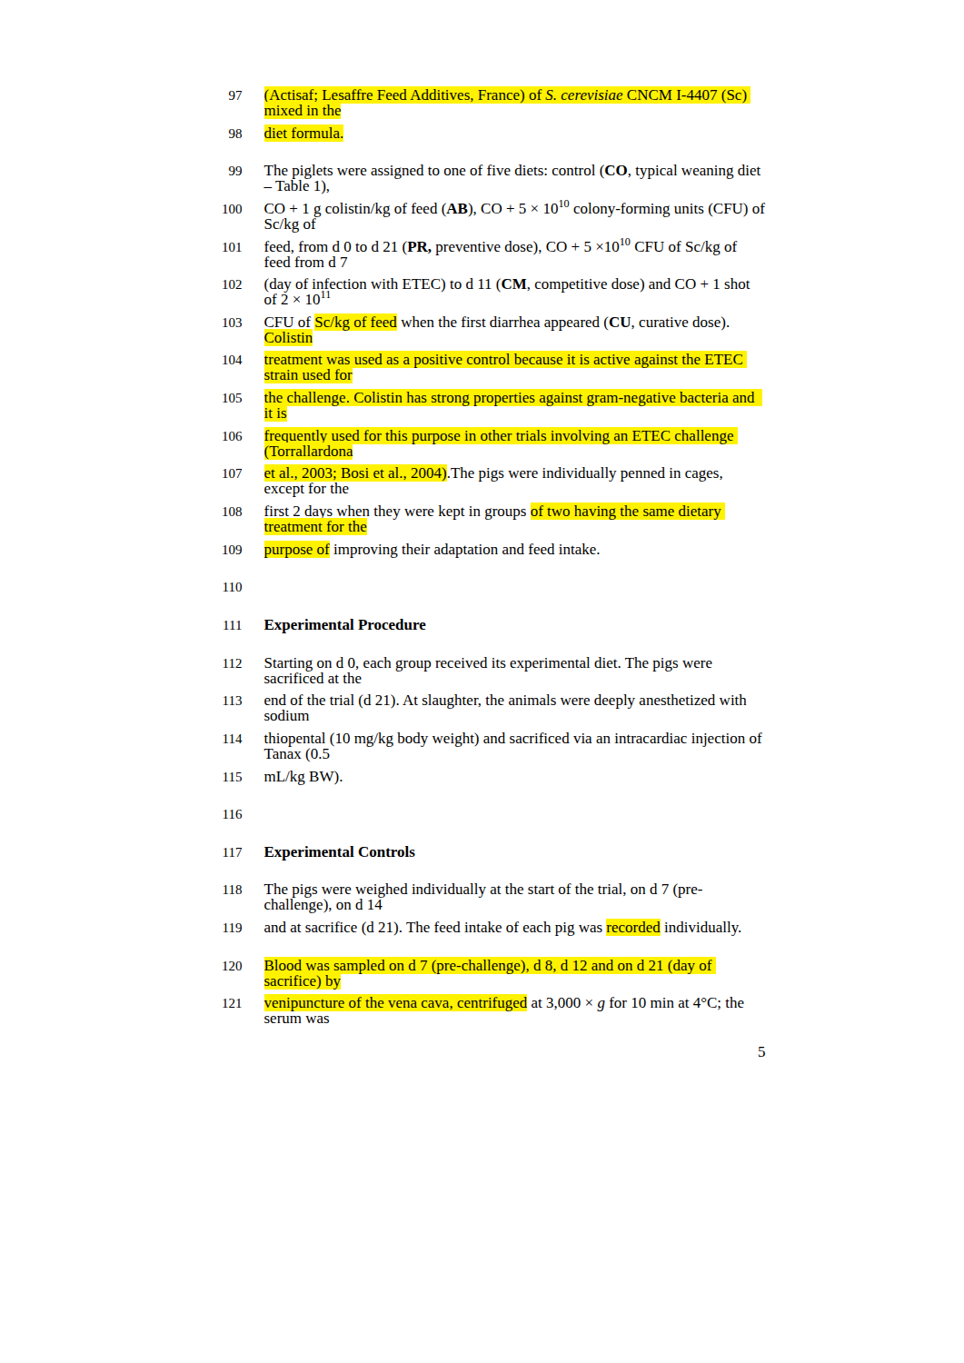97
(Actisaf; Lesaffre Feed Additives, France) of S. cerevisiae CNCM I-4407 (Sc) mixed in the
98
diet formula.
99
The piglets were assigned to one of five diets: control (CO, typical weaning diet – Table 1),
100
CO + 1 g colistin/kg of feed (AB), CO + 5 × 1010 colony-forming units (CFU) of Sc/kg of
101
feed, from d 0 to d 21 (PR, preventive dose), CO + 5 ×1010 CFU of Sc/kg of feed from d 7
102
(day of infection with ETEC) to d 11 (CM, competitive dose) and CO + 1 shot of 2 × 1011
103
CFU of Sc/kg of feed when the first diarrhea appeared (CU, curative dose). Colistin
104
treatment was used as a positive control because it is active against the ETEC strain used for
105
the challenge. Colistin has strong properties against gram-negative bacteria and it is
106
frequently used for this purpose in other trials involving an ETEC challenge (Torrallardona
107
et al., 2003; Bosi et al., 2004).The pigs were individually penned in cages, except for the
108
first 2 days when they were kept in groups of two having the same dietary treatment for the
109
purpose of improving their adaptation and feed intake.
110
111
Experimental Procedure
112
Starting on d 0, each group received its experimental diet. The pigs were sacrificed at the
113
end of the trial (d 21). At slaughter, the animals were deeply anesthetized with sodium
114
thiopental (10 mg/kg body weight) and sacrificed via an intracardiac injection of Tanax (0.5
115
mL/kg BW).
116
117
Experimental Controls
118
The pigs were weighed individually at the start of the trial, on d 7 (pre-challenge), on d 14
119
and at sacrifice (d 21). The feed intake of each pig was recorded individually.
120
Blood was sampled on d 7 (pre-challenge), d 8, d 12 and on d 21 (day of sacrifice) by
121
venipuncture of the vena cava, centrifuged at 3,000 × g for 10 min at 4°C; the serum was
5